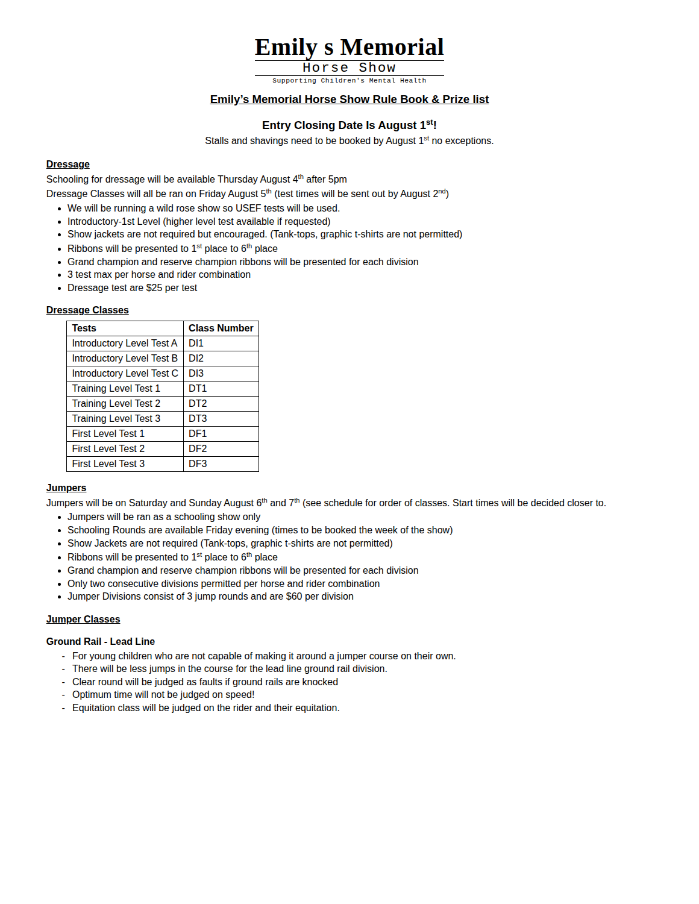Emily s Memorial
Horse Show
Supporting Children's Mental Health
Emily’s Memorial Horse Show Rule Book & Prize list
Entry Closing Date Is August 1st!
Stalls and shavings need to be booked by August 1st no exceptions.
Dressage
Schooling for dressage will be available Thursday August 4th after 5pm
Dressage Classes will all be ran on Friday August 5th (test times will be sent out by August 2nd)
We will be running a wild rose show so USEF tests will be used.
Introductory-1st Level (higher level test available if requested)
Show jackets are not required but encouraged. (Tank-tops, graphic t-shirts are not permitted)
Ribbons will be presented to 1st place to 6th place
Grand champion and reserve champion ribbons will be presented for each division
3 test max per horse and rider combination
Dressage test are $25 per test
Dressage Classes
| Tests | Class Number |
| --- | --- |
| Introductory Level Test A | DI1 |
| Introductory Level Test B | DI2 |
| Introductory Level Test C | DI3 |
| Training Level Test 1 | DT1 |
| Training Level Test 2 | DT2 |
| Training Level Test 3 | DT3 |
| First Level Test 1 | DF1 |
| First Level Test 2 | DF2 |
| First Level Test 3 | DF3 |
Jumpers
Jumpers will be on Saturday and Sunday August 6th and 7th (see schedule for order of classes. Start times will be decided closer to.
Jumpers will be ran as a schooling show only
Schooling Rounds are available Friday evening (times to be booked the week of the show)
Show Jackets are not required (Tank-tops, graphic t-shirts are not permitted)
Ribbons will be presented to 1st place to 6th place
Grand champion and reserve champion ribbons will be presented for each division
Only two consecutive divisions permitted per horse and rider combination
Jumper Divisions consist of 3 jump rounds and are $60 per division
Jumper Classes
Ground Rail - Lead Line
For young children who are not capable of making it around a jumper course on their own.
There will be less jumps in the course for the lead line ground rail division.
Clear round will be judged as faults if ground rails are knocked
Optimum time will not be judged on speed!
Equitation class will be judged on the rider and their equitation.